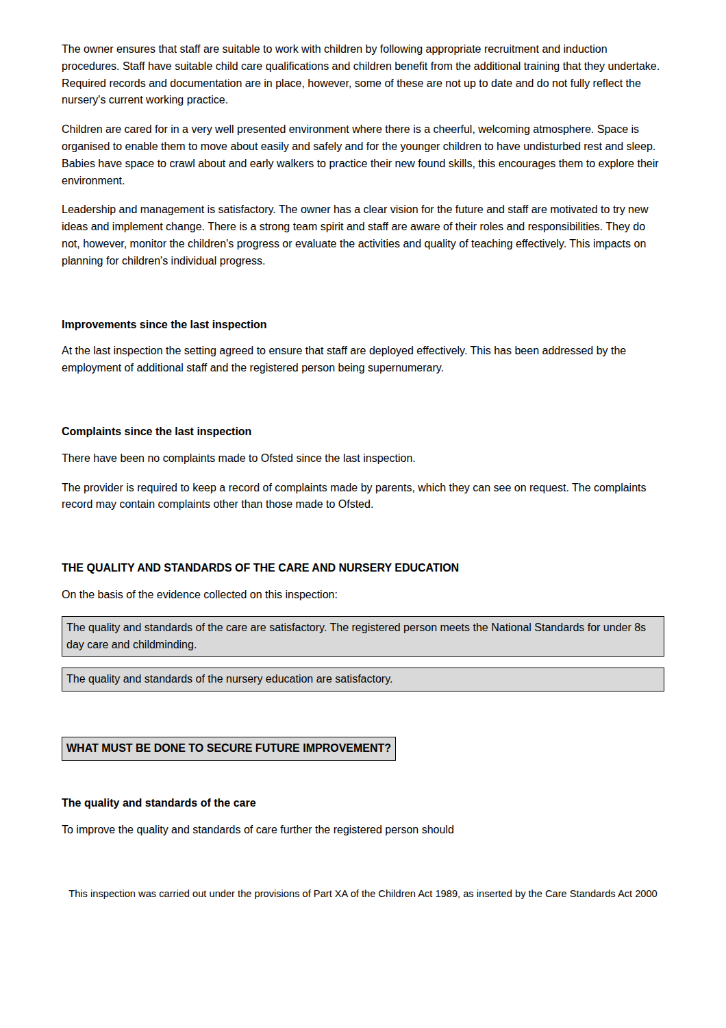The owner ensures that staff are suitable to work with children by following appropriate recruitment and induction procedures. Staff have suitable child care qualifications and children benefit from the additional training that they undertake. Required records and documentation are in place, however, some of these are not up to date and do not fully reflect the nursery's current working practice.
Children are cared for in a very well presented environment where there is a cheerful, welcoming atmosphere. Space is organised to enable them to move about easily and safely and for the younger children to have undisturbed rest and sleep. Babies have space to crawl about and early walkers to practice their new found skills, this encourages them to explore their environment.
Leadership and management is satisfactory. The owner has a clear vision for the future and staff are motivated to try new ideas and implement change. There is a strong team spirit and staff are aware of their roles and responsibilities. They do not, however, monitor the children's progress or evaluate the activities and quality of teaching effectively. This impacts on planning for children's individual progress.
Improvements since the last inspection
At the last inspection the setting agreed to ensure that staff are deployed effectively. This has been addressed by the employment of additional staff and the registered person being supernumerary.
Complaints since the last inspection
There have been no complaints made to Ofsted since the last inspection.
The provider is required to keep a record of complaints made by parents, which they can see on request. The complaints record may contain complaints other than those made to Ofsted.
THE QUALITY AND STANDARDS OF THE CARE AND NURSERY EDUCATION
On the basis of the evidence collected on this inspection:
The quality and standards of the care are satisfactory. The registered person meets the National Standards for under 8s day care and childminding. The quality and standards of the nursery education are satisfactory.
WHAT MUST BE DONE TO SECURE FUTURE IMPROVEMENT?
The quality and standards of the care
To improve the quality and standards of care further the registered person should
This inspection was carried out under the provisions of Part XA of the Children Act 1989, as inserted by the Care Standards Act 2000